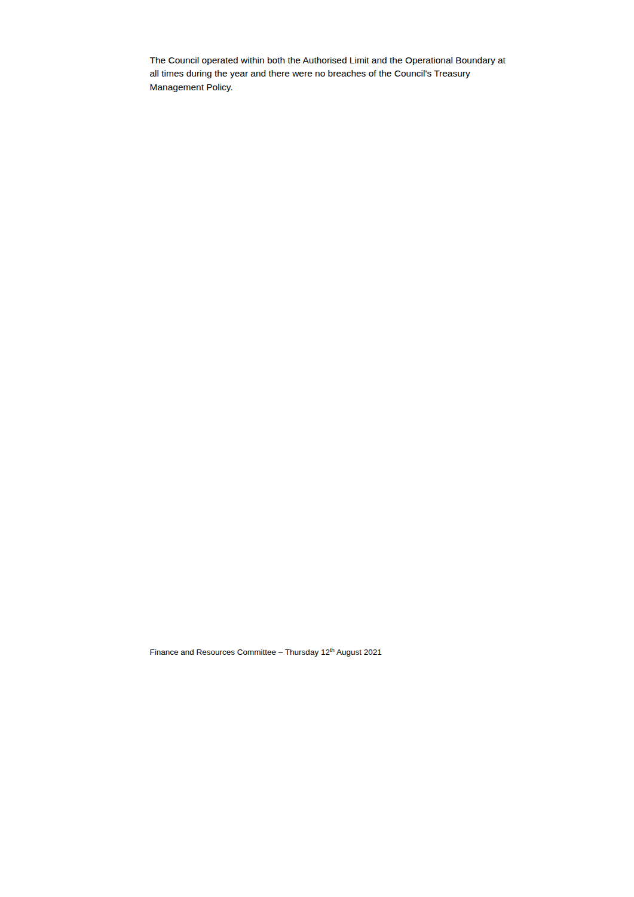The Council operated within both the Authorised Limit and the Operational Boundary at all times during the year and there were no breaches of the Council's Treasury Management Policy.
Finance and Resources Committee – Thursday 12th August 2021